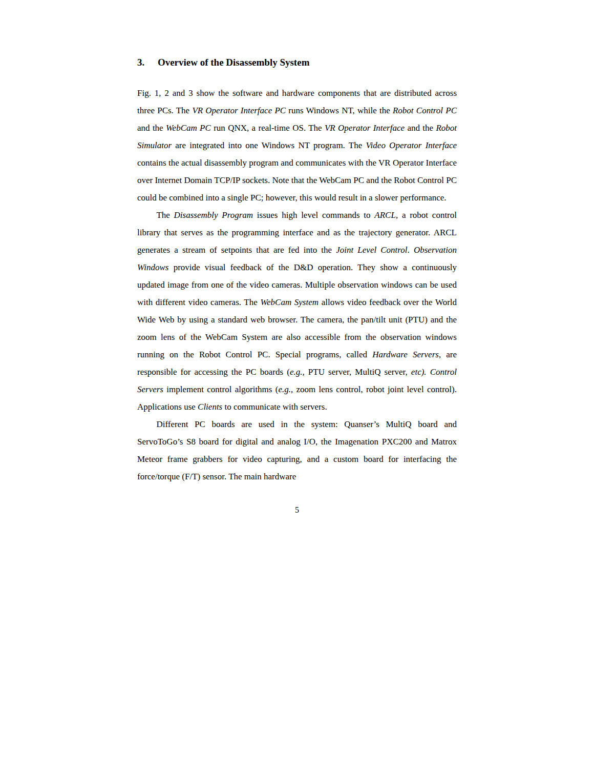3. Overview of the Disassembly System
Fig. 1, 2 and 3 show the software and hardware components that are distributed across three PCs. The VR Operator Interface PC runs Windows NT, while the Robot Control PC and the WebCam PC run QNX, a real-time OS. The VR Operator Interface and the Robot Simulator are integrated into one Windows NT program. The Video Operator Interface contains the actual disassembly program and communicates with the VR Operator Interface over Internet Domain TCP/IP sockets. Note that the WebCam PC and the Robot Control PC could be combined into a single PC; however, this would result in a slower performance.
The Disassembly Program issues high level commands to ARCL, a robot control library that serves as the programming interface and as the trajectory generator. ARCL generates a stream of setpoints that are fed into the Joint Level Control. Observation Windows provide visual feedback of the D&D operation. They show a continuously updated image from one of the video cameras. Multiple observation windows can be used with different video cameras. The WebCam System allows video feedback over the World Wide Web by using a standard web browser. The camera, the pan/tilt unit (PTU) and the zoom lens of the WebCam System are also accessible from the observation windows running on the Robot Control PC. Special programs, called Hardware Servers, are responsible for accessing the PC boards (e.g., PTU server, MultiQ server, etc). Control Servers implement control algorithms (e.g., zoom lens control, robot joint level control). Applications use Clients to communicate with servers.
Different PC boards are used in the system: Quanser’s MultiQ board and ServoToGo’s S8 board for digital and analog I/O, the Imagenation PXC200 and Matrox Meteor frame grabbers for video capturing, and a custom board for interfacing the force/torque (F/T) sensor. The main hardware
5